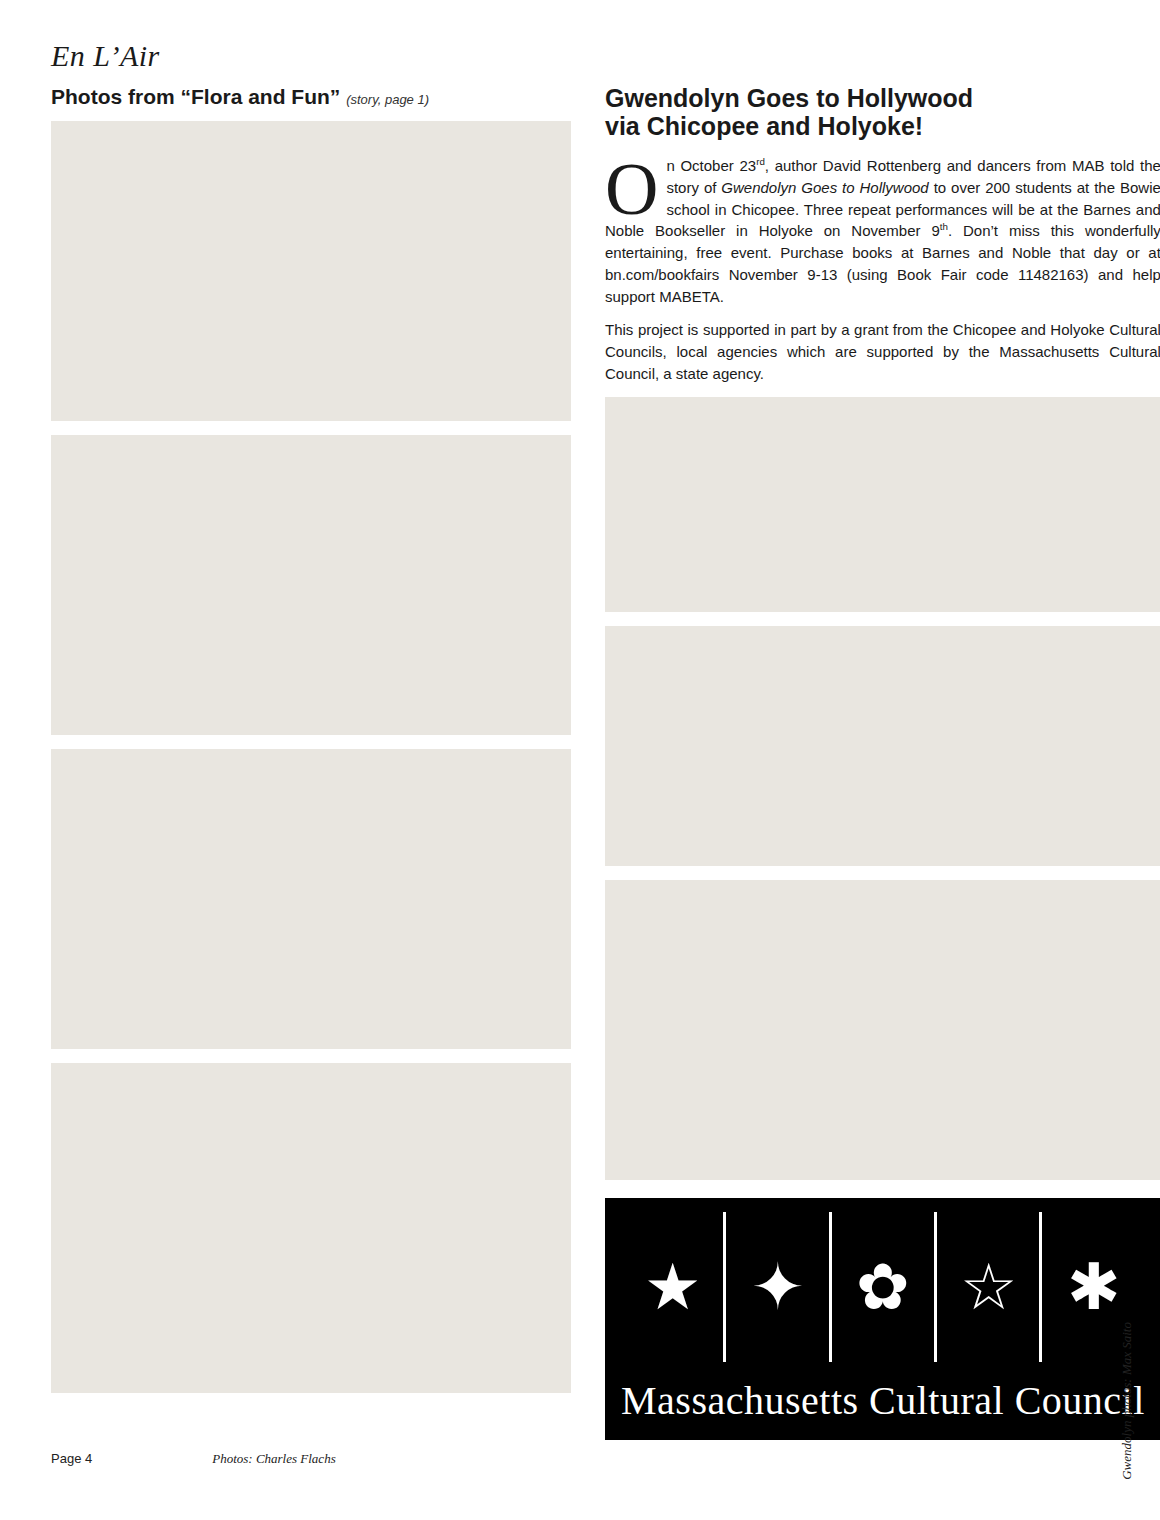En L’Air
Photos from “Flora and Fun” (story, page 1)
Gwendolyn Goes to Hollywood
via Chicopee and Holyoke!
On October 23rd, author David Rottenberg and dancers from MAB told the story of Gwendolyn Goes to Hollywood to over 200 students at the Bowie school in Chicopee. Three repeat performances will be at the Barnes and Noble Bookseller in Holyoke on November 9th. Don’t miss this wonderfully entertaining, free event. Purchase books at Barnes and Noble that day or at bn.com/bookfairs November 9-13 (using Book Fair code 11482163) and help support MABETA.
This project is supported in part by a grant from the Chicopee and Holyoke Cultural Councils, local agencies which are supported by the Massachusetts Cultural Council, a state agency.
★
✦
✿
☆
✱
Massachusetts Cultural Council
Gwendolyn photos: Max Saito
Page 4
Photos: Charles Flachs